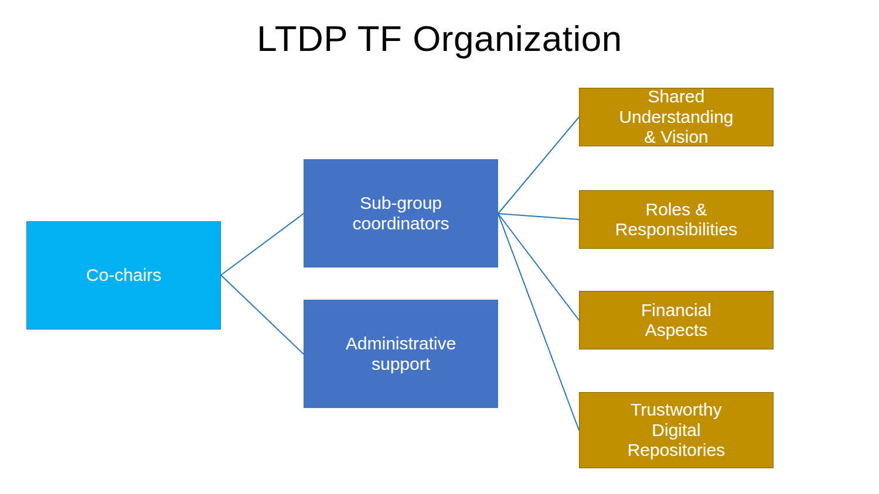LTDP TF Organization
Co-chairs
Sub-group
coordinators
Administrative
support
Shared
Understanding
& Vision
Roles &
Responsibilities
Financial
Aspects
Trustworthy
Digital
Repositories